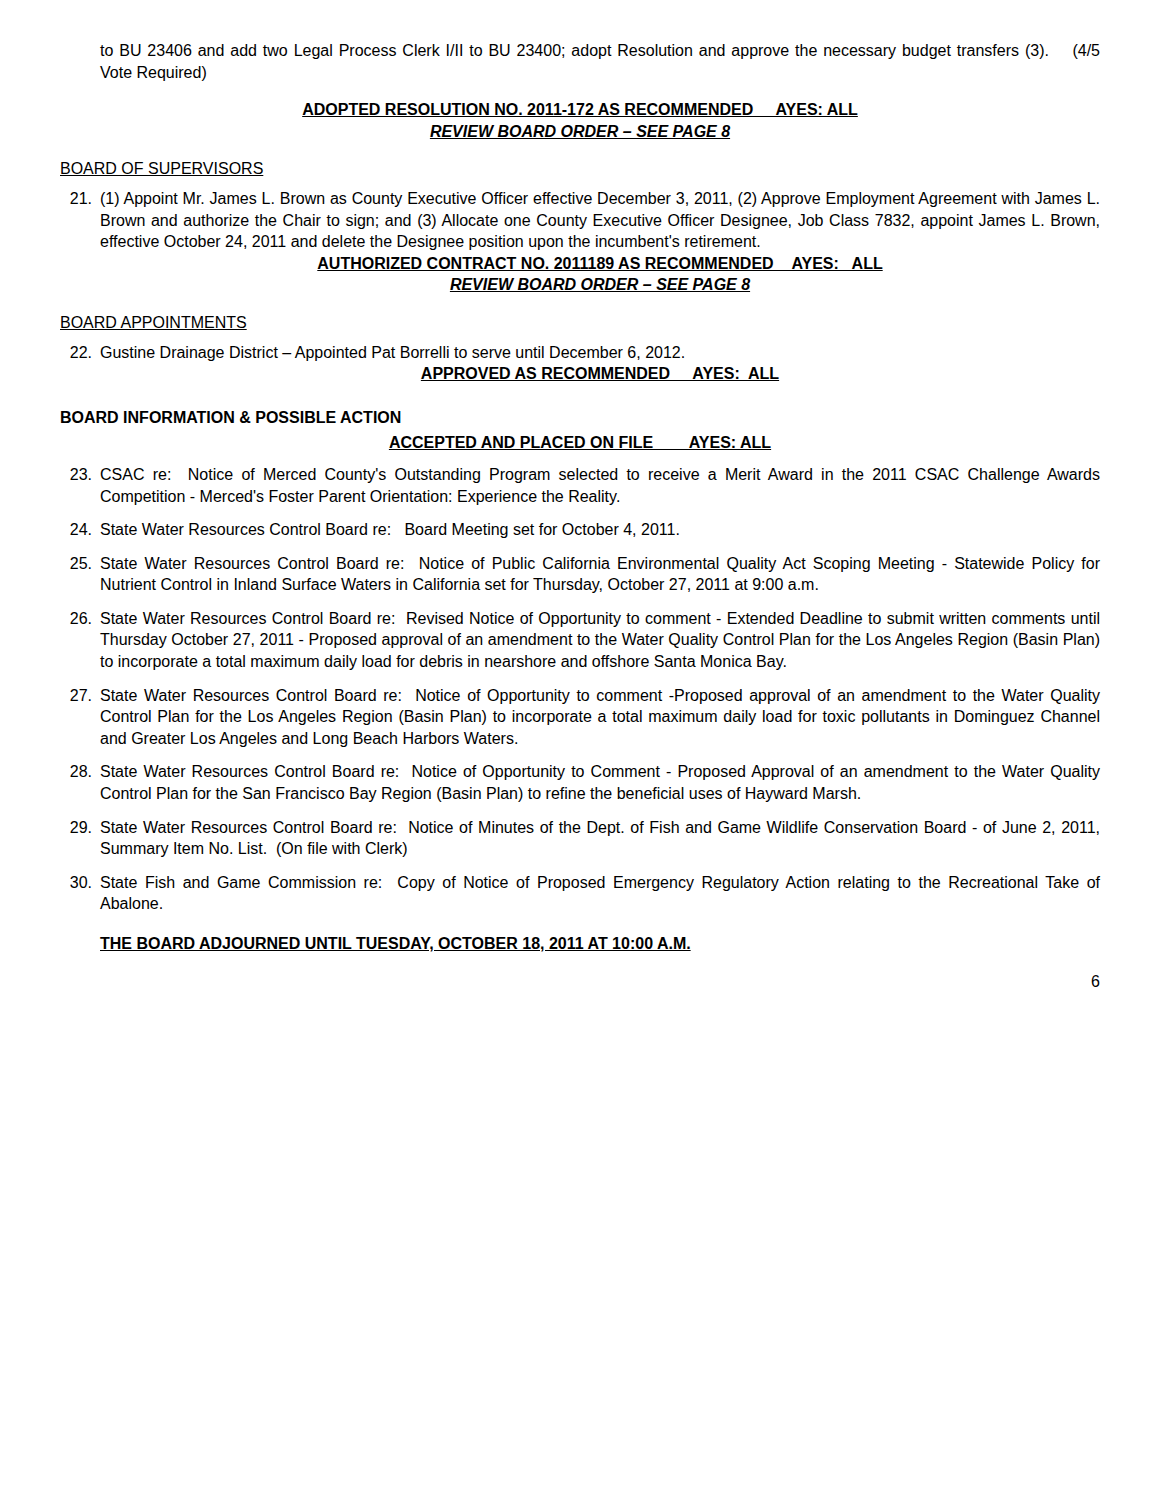to BU 23406 and add two Legal Process Clerk I/II to BU 23400; adopt Resolution and approve the necessary budget transfers (3). (4/5 Vote Required)
ADOPTED RESOLUTION NO. 2011-172 AS RECOMMENDED AYES: ALL
REVIEW BOARD ORDER – SEE PAGE 8
BOARD OF SUPERVISORS
21. (1) Appoint Mr. James L. Brown as County Executive Officer effective December 3, 2011, (2) Approve Employment Agreement with James L. Brown and authorize the Chair to sign; and (3) Allocate one County Executive Officer Designee, Job Class 7832, appoint James L. Brown, effective October 24, 2011 and delete the Designee position upon the incumbent's retirement.
AUTHORIZED CONTRACT NO. 2011189 AS RECOMMENDED AYES: ALL
REVIEW BOARD ORDER – SEE PAGE 8
BOARD APPOINTMENTS
22. Gustine Drainage District – Appointed Pat Borrelli to serve until December 6, 2012.
APPROVED AS RECOMMENDED AYES: ALL
BOARD INFORMATION & POSSIBLE ACTION
ACCEPTED AND PLACED ON FILE AYES: ALL
23. CSAC re: Notice of Merced County's Outstanding Program selected to receive a Merit Award in the 2011 CSAC Challenge Awards Competition - Merced's Foster Parent Orientation: Experience the Reality.
24. State Water Resources Control Board re: Board Meeting set for October 4, 2011.
25. State Water Resources Control Board re: Notice of Public California Environmental Quality Act Scoping Meeting - Statewide Policy for Nutrient Control in Inland Surface Waters in California set for Thursday, October 27, 2011 at 9:00 a.m.
26. State Water Resources Control Board re: Revised Notice of Opportunity to comment - Extended Deadline to submit written comments until Thursday October 27, 2011 - Proposed approval of an amendment to the Water Quality Control Plan for the Los Angeles Region (Basin Plan) to incorporate a total maximum daily load for debris in nearshore and offshore Santa Monica Bay.
27. State Water Resources Control Board re: Notice of Opportunity to comment -Proposed approval of an amendment to the Water Quality Control Plan for the Los Angeles Region (Basin Plan) to incorporate a total maximum daily load for toxic pollutants in Dominguez Channel and Greater Los Angeles and Long Beach Harbors Waters.
28. State Water Resources Control Board re: Notice of Opportunity to Comment - Proposed Approval of an amendment to the Water Quality Control Plan for the San Francisco Bay Region (Basin Plan) to refine the beneficial uses of Hayward Marsh.
29. State Water Resources Control Board re: Notice of Minutes of the Dept. of Fish and Game Wildlife Conservation Board - of June 2, 2011, Summary Item No. List. (On file with Clerk)
30. State Fish and Game Commission re: Copy of Notice of Proposed Emergency Regulatory Action relating to the Recreational Take of Abalone.
THE BOARD ADJOURNED UNTIL TUESDAY, OCTOBER 18, 2011 AT 10:00 A.M.
6